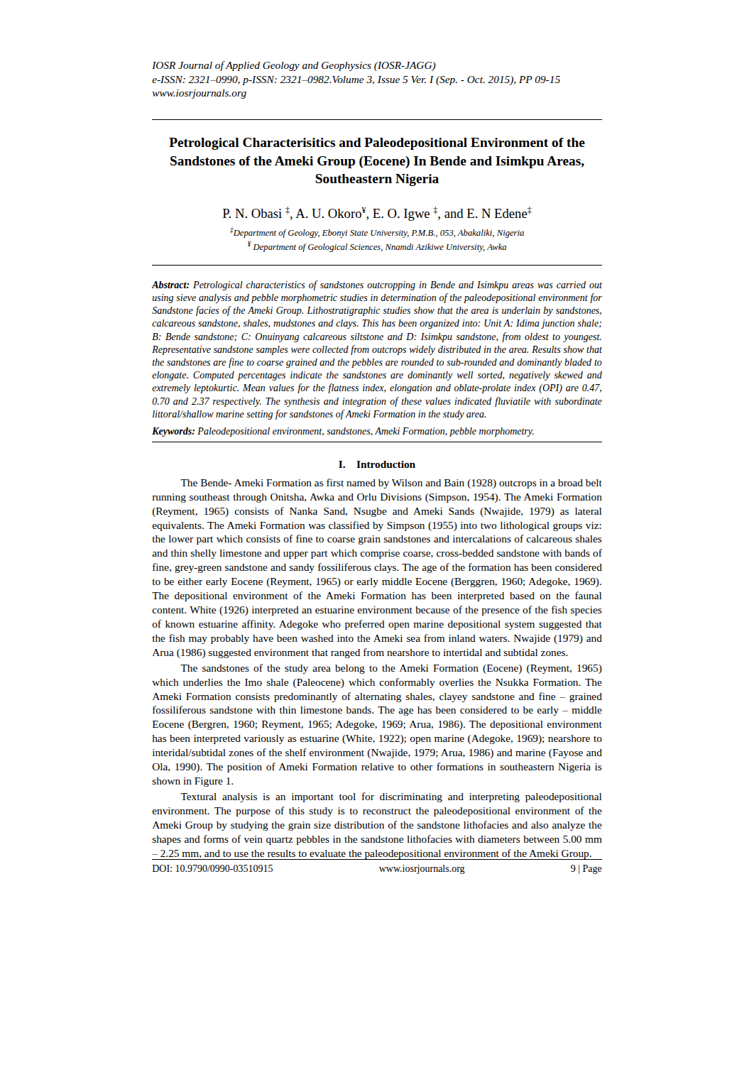IOSR Journal of Applied Geology and Geophysics (IOSR-JAGG)
e-ISSN: 2321–0990, p-ISSN: 2321–0982.Volume 3, Issue 5 Ver. I (Sep. - Oct. 2015), PP 09-15
www.iosrjournals.org
Petrological Characterisitics and Paleodepositional Environment of the Sandstones of the Ameki Group (Eocene) In Bende and Isimkpu Areas, Southeastern Nigeria
P. N. Obasi ‡, A. U. Okoro¥, E. O. Igwe ‡, and E. N Edene‡
‡Department of Geology, Ebonyi State University, P.M.B., 053, Abakaliki, Nigeria
¥ Department of Geological Sciences, Nnamdi Azikiwe University, Awka
Abstract: Petrological characteristics of sandstones outcropping in Bende and Isimkpu areas was carried out using sieve analysis and pebble morphometric studies in determination of the paleodepositional environment for Sandstone facies of the Ameki Group. Lithostratigraphic studies show that the area is underlain by sandstones, calcareous sandstone, shales, mudstones and clays. This has been organized into: Unit A: Idima junction shale; B: Bende sandstone; C: Onuinyang calcareous siltstone and D: Isimkpu sandstone, from oldest to youngest. Representative sandstone samples were collected from outcrops widely distributed in the area. Results show that the sandstones are fine to coarse grained and the pebbles are rounded to sub-rounded and dominantly bladed to elongate. Computed percentages indicate the sandstones are dominantly well sorted, negatively skewed and extremely leptokurtic. Mean values for the flatness index, elongation and oblate-prolate index (OPI) are 0.47, 0.70 and 2.37 respectively. The synthesis and integration of these values indicated fluviatile with subordinate littoral/shallow marine setting for sandstones of Ameki Formation in the study area.
Keywords: Paleodepositional environment, sandstones, Ameki Formation, pebble morphometry.
I. Introduction
The Bende- Ameki Formation as first named by Wilson and Bain (1928) outcrops in a broad belt running southeast through Onitsha, Awka and Orlu Divisions (Simpson, 1954). The Ameki Formation (Reyment, 1965) consists of Nanka Sand, Nsugbe and Ameki Sands (Nwajide, 1979) as lateral equivalents. The Ameki Formation was classified by Simpson (1955) into two lithological groups viz: the lower part which consists of fine to coarse grain sandstones and intercalations of calcareous shales and thin shelly limestone and upper part which comprise coarse, cross-bedded sandstone with bands of fine, grey-green sandstone and sandy fossiliferous clays. The age of the formation has been considered to be either early Eocene (Reyment, 1965) or early middle Eocene (Berggren, 1960; Adegoke, 1969). The depositional environment of the Ameki Formation has been interpreted based on the faunal content. White (1926) interpreted an estuarine environment because of the presence of the fish species of known estuarine affinity. Adegoke who preferred open marine depositional system suggested that the fish may probably have been washed into the Ameki sea from inland waters. Nwajide (1979) and Arua (1986) suggested environment that ranged from nearshore to intertidal and subtidal zones.
The sandstones of the study area belong to the Ameki Formation (Eocene) (Reyment, 1965) which underlies the Imo shale (Paleocene) which conformably overlies the Nsukka Formation. The Ameki Formation consists predominantly of alternating shales, clayey sandstone and fine – grained fossiliferous sandstone with thin limestone bands. The age has been considered to be early – middle Eocene (Bergren, 1960; Reyment, 1965; Adegoke, 1969; Arua, 1986). The depositional environment has been interpreted variously as estuarine (White, 1922); open marine (Adegoke, 1969); nearshore to interidal/subtidal zones of the shelf environment (Nwajide, 1979; Arua, 1986) and marine (Fayose and Ola, 1990). The position of Ameki Formation relative to other formations in southeastern Nigeria is shown in Figure 1.
Textural analysis is an important tool for discriminating and interpreting paleodepositional environment. The purpose of this study is to reconstruct the paleodepositional environment of the Ameki Group by studying the grain size distribution of the sandstone lithofacies and also analyze the shapes and forms of vein quartz pebbles in the sandstone lithofacies with diameters between 5.00 mm – 2.25 mm, and to use the results to evaluate the paleodepositional environment of the Ameki Group.
DOI: 10.9790/0990-03510915
www.iosrjournals.org
9 | Page